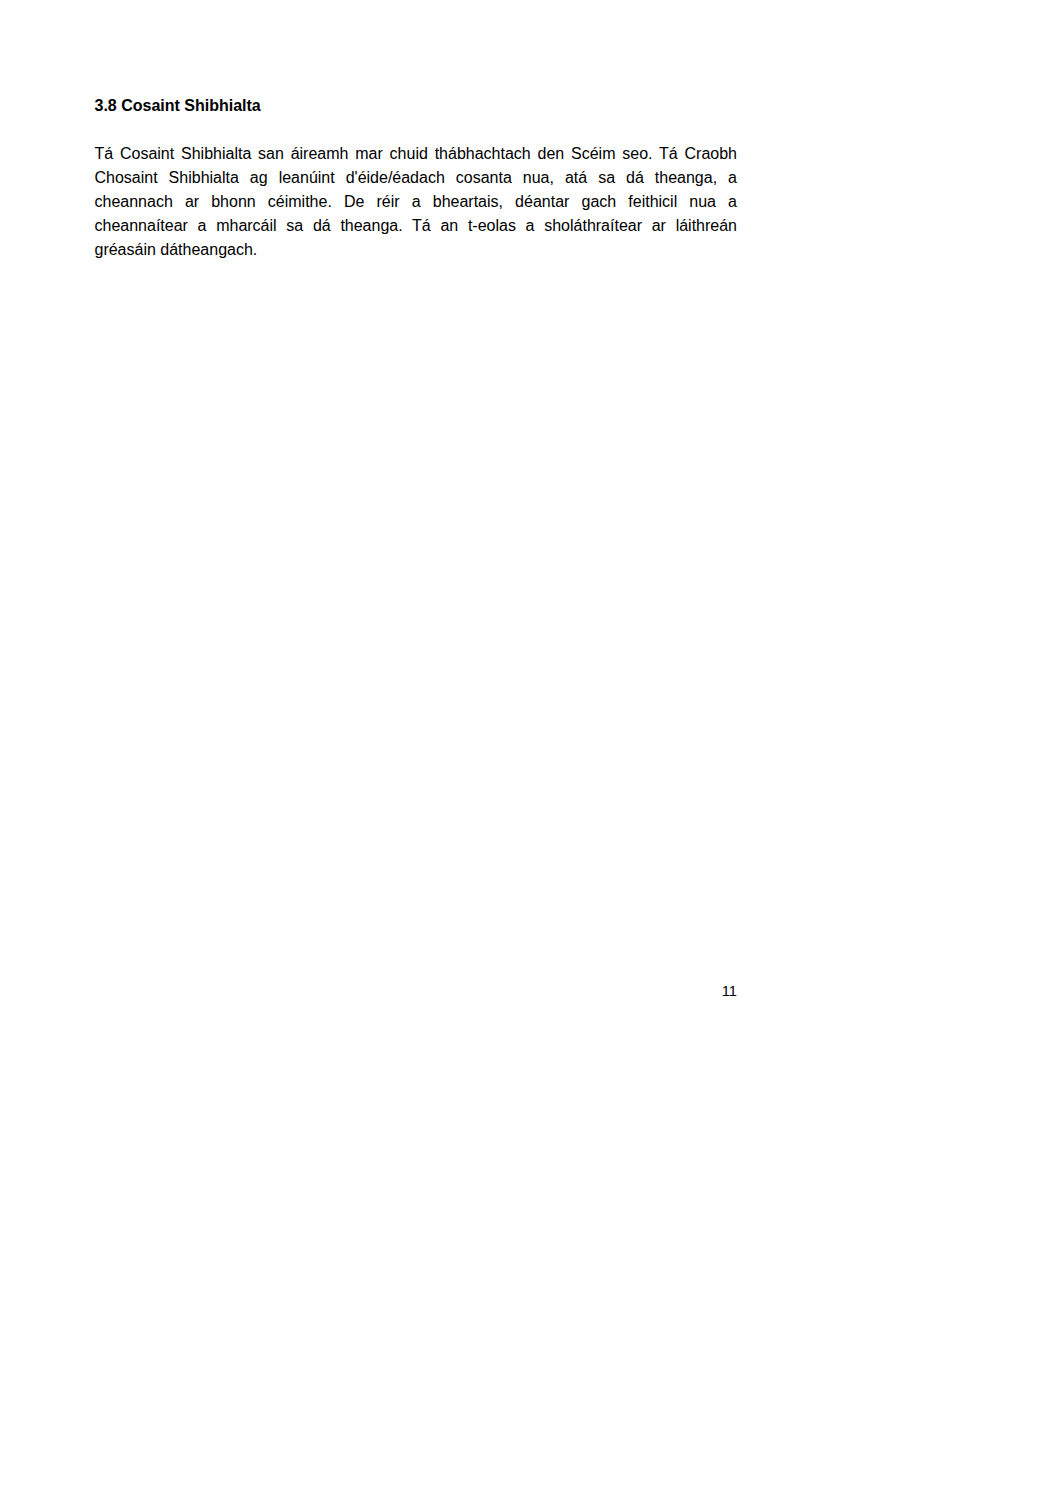3.8 Cosaint Shibhialta
Tá Cosaint Shibhialta san áireamh mar chuid thábhachtach den Scéim seo. Tá Craobh Chosaint Shibhialta ag leanúint d'éide/éadach cosanta nua, atá sa dá theanga, a cheannach ar bhonn céimithe. De réir a bheartais, déantar gach feithicil nua a cheannaítear a mharcáil sa dá theanga. Tá an t-eolas a sholáthraítear ar láithreán gréasáin dátheangach.
11